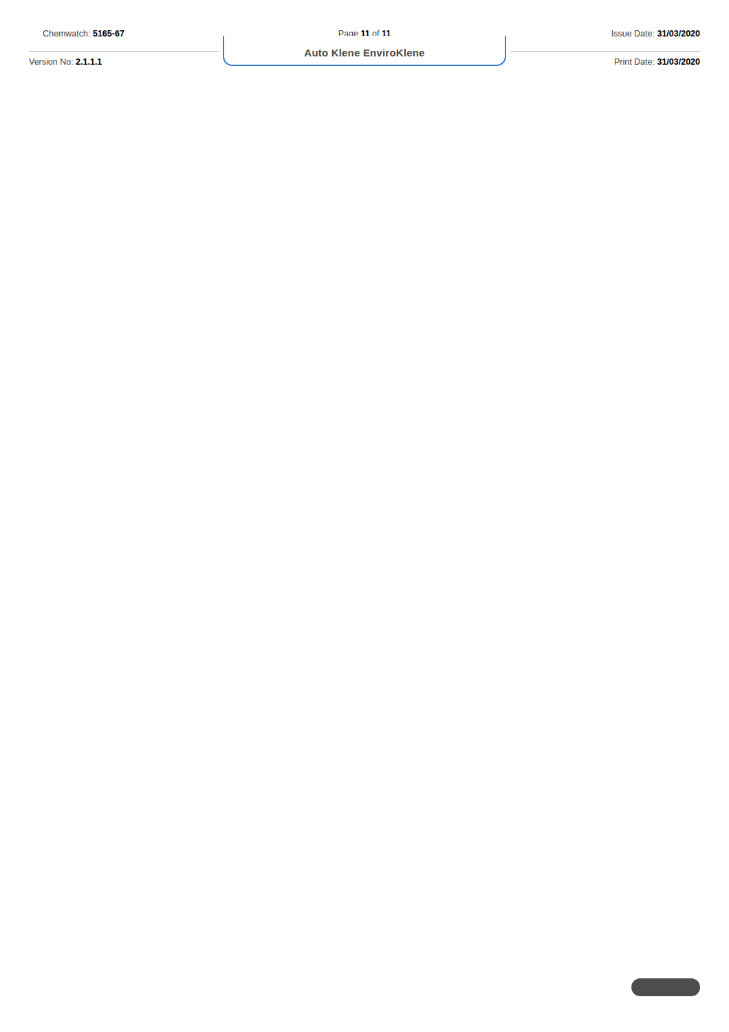Chemwatch: 5165-67
Page 11 of 11
Issue Date: 31/03/2020
Auto Klene EnviroKlene
Version No: 2.1.1.1
Print Date: 31/03/2020